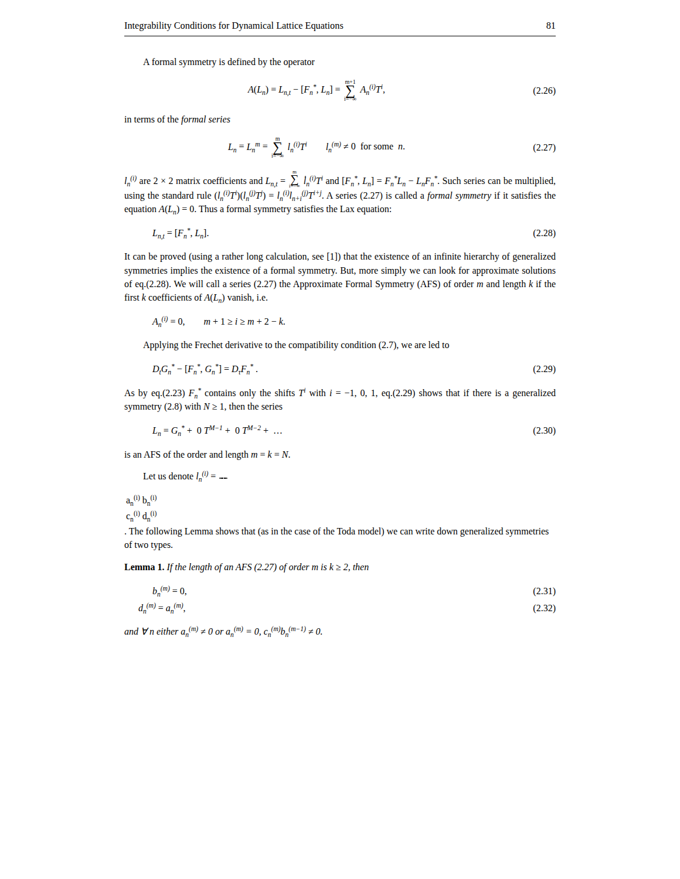Integrability Conditions for Dynamical Lattice Equations 81
A formal symmetry is defined by the operator
A(Ln) = Ln,t − [Fn*, Ln] = m+1 ∑ i=−∞ An(i)Ti,
(2.26)
in terms of the formal series
Ln = Lnm = m ∑ i=−∞ ln(i)Ti ln(m) ≠ 0 for some n.
(2.27)
ln(i) are 2 × 2 matrix coefficients and Ln,t = m∑i=−∞ l̇n(i)Ti and [Fn*, Ln] = Fn*Ln − LnFn*. Such series can be multiplied, using the standard rule (ln(i)Ti)(ln(j)Tj) = ln(i)ln+i(j)Ti+j. A series (2.27) is called a formal symmetry if it satisfies the equation A(Ln) = 0. Thus a formal symmetry satisfies the Lax equation:
Ln,t = [Fn*, Ln].
(2.28)
It can be proved (using a rather long calculation, see [1]) that the existence of an infinite hierarchy of generalized symmetries implies the existence of a formal symmetry. But, more simply we can look for approximate solutions of eq.(2.28). We will call a series (2.27) the Approximate Formal Symmetry (AFS) of order m and length k if the first k coefficients of A(Ln) vanish, i.e.
An(i) = 0, m + 1 ≥ i ≥ m + 2 − k.
Applying the Frechet derivative to the compatibility condition (2.7), we are led to
DtGn* − [Fn*, Gn*] = DτFn* .
(2.29)
As by eq.(2.23) Fn* contains only the shifts Ti with i = −1, 0, 1, eq.(2.29) shows that if there is a generalized symmetry (2.8) with N ≥ 1, then the series
Ln = Gn* + 0 TM−1 + 0 TM−2 + …
(2.30)
is an AFS of the order and length m = k = N.
Let us denote ln(i) =
| a n (i) | b n (i) |
| c n (i) | d n (i) |
. The following Lemma shows that (as in the case of the Toda model) we can write down generalized symmetries of two types.
Lemma 1. If the length of an AFS (2.27) of order m is k ≥ 2, then
bn(m) = 0,
(2.31)
dn(m) = an(m),
(2.32)
and ∀ n either an(m) ≠ 0 or an(m) = 0, cn(m)bn(m−1) ≠ 0.